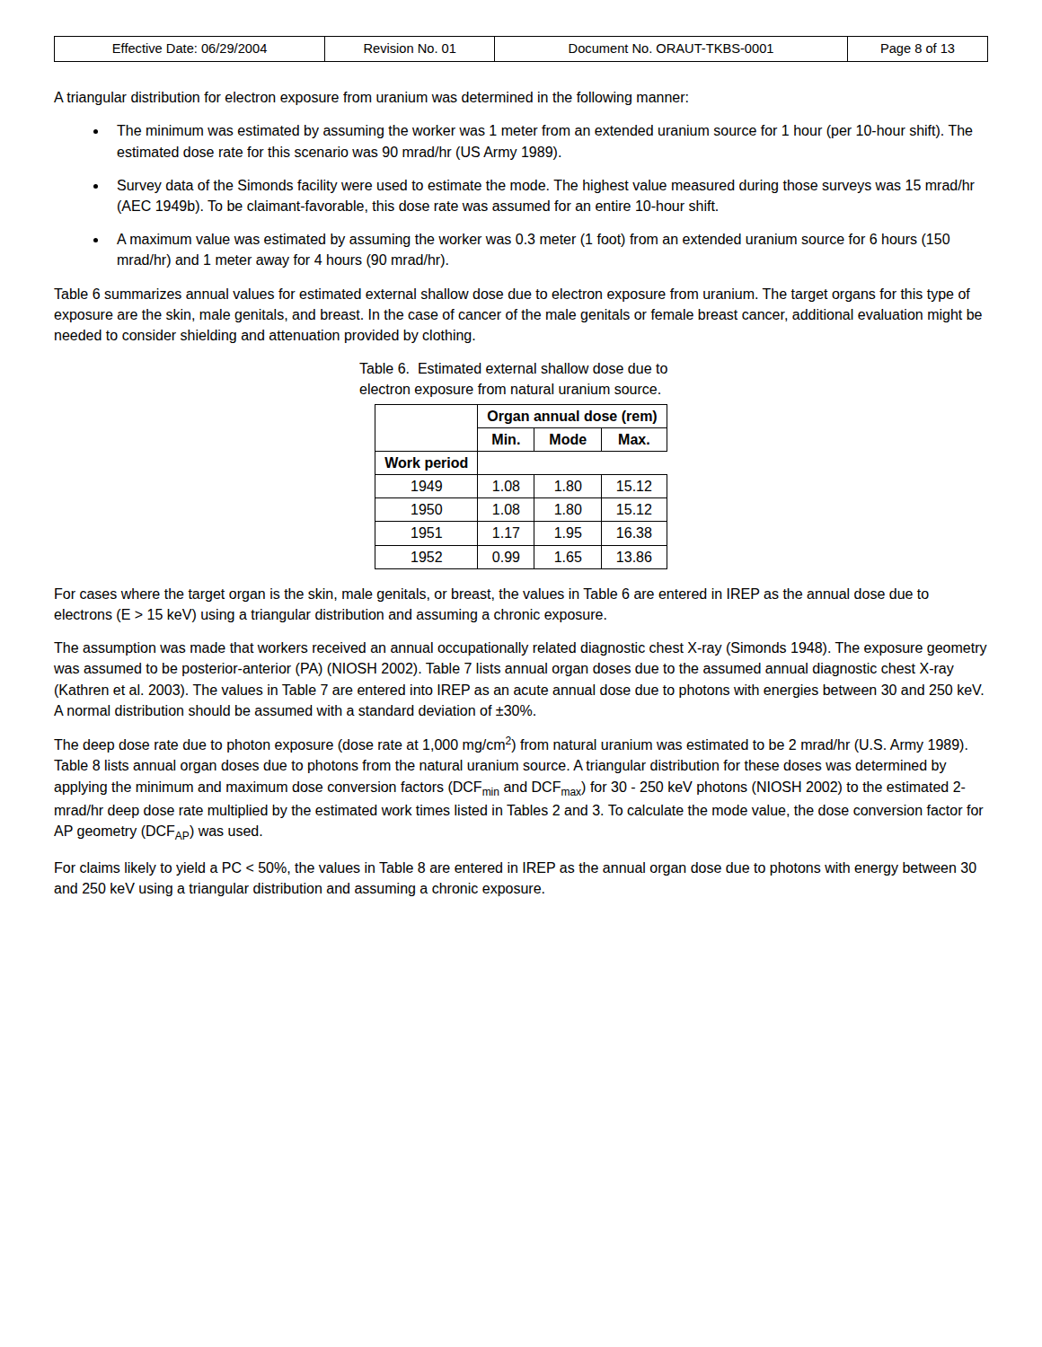| Effective Date: 06/29/2004 | Revision No. 01 | Document No. ORAUT-TKBS-0001 | Page 8 of 13 |
A triangular distribution for electron exposure from uranium was determined in the following manner:
The minimum was estimated by assuming the worker was 1 meter from an extended uranium source for 1 hour (per 10-hour shift). The estimated dose rate for this scenario was 90 mrad/hr (US Army 1989).
Survey data of the Simonds facility were used to estimate the mode. The highest value measured during those surveys was 15 mrad/hr (AEC 1949b). To be claimant-favorable, this dose rate was assumed for an entire 10-hour shift.
A maximum value was estimated by assuming the worker was 0.3 meter (1 foot) from an extended uranium source for 6 hours (150 mrad/hr) and 1 meter away for 4 hours (90 mrad/hr).
Table 6 summarizes annual values for estimated external shallow dose due to electron exposure from uranium. The target organs for this type of exposure are the skin, male genitals, and breast. In the case of cancer of the male genitals or female breast cancer, additional evaluation might be needed to consider shielding and attenuation provided by clothing.
Table 6. Estimated external shallow dose due to electron exposure from natural uranium source.
| | Organ annual dose (rem) |
| Min. | Mode | Max. |
| Work period | |
| 1949 | 1.08 | 1.80 | 15.12 |
| 1950 | 1.08 | 1.80 | 15.12 |
| 1951 | 1.17 | 1.95 | 16.38 |
| 1952 | 0.99 | 1.65 | 13.86 |
For cases where the target organ is the skin, male genitals, or breast, the values in Table 6 are entered in IREP as the annual dose due to electrons (E > 15 keV) using a triangular distribution and assuming a chronic exposure.
The assumption was made that workers received an annual occupationally related diagnostic chest X-ray (Simonds 1948). The exposure geometry was assumed to be posterior-anterior (PA) (NIOSH 2002). Table 7 lists annual organ doses due to the assumed annual diagnostic chest X-ray (Kathren et al. 2003). The values in Table 7 are entered into IREP as an acute annual dose due to photons with energies between 30 and 250 keV. A normal distribution should be assumed with a standard deviation of ±30%.
The deep dose rate due to photon exposure (dose rate at 1,000 mg/cm2) from natural uranium was estimated to be 2 mrad/hr (U.S. Army 1989). Table 8 lists annual organ doses due to photons from the natural uranium source. A triangular distribution for these doses was determined by applying the minimum and maximum dose conversion factors (DCFmin and DCFmax) for 30 - 250 keV photons (NIOSH 2002) to the estimated 2-mrad/hr deep dose rate multiplied by the estimated work times listed in Tables 2 and 3. To calculate the mode value, the dose conversion factor for AP geometry (DCFAP) was used.
For claims likely to yield a PC < 50%, the values in Table 8 are entered in IREP as the annual organ dose due to photons with energy between 30 and 250 keV using a triangular distribution and assuming a chronic exposure.